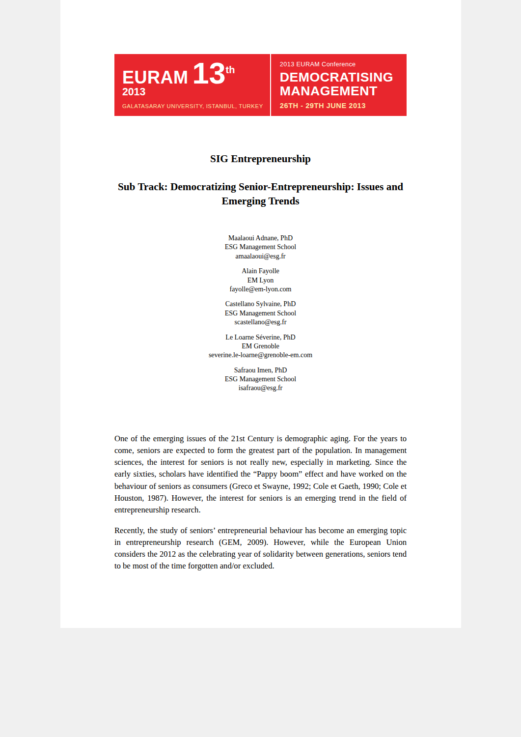EURAM 13th
2013
GALATASARAY UNIVERSITY, ISTANBUL, TURKEY
2013 EURAM Conference
DEMOCRATISING MANAGEMENT
26TH - 29TH JUNE 2013
SIG Entrepreneurship
Sub Track: Democratizing Senior-Entrepreneurship: Issues and Emerging Trends
Maalaoui Adnane, PhD
ESG Management School
amaalaoui@esg.fr
Alain Fayolle
EM Lyon
fayolle@em-lyon.com
Castellano Sylvaine, PhD
ESG Management School
scastellano@esg.fr
Le Loarne Séverine, PhD
EM Grenoble
severine.le-loarne@grenoble-em.com
Safraou Imen, PhD
ESG Management School
isafraou@esg.fr
One of the emerging issues of the 21st Century is demographic aging. For the years to come, seniors are expected to form the greatest part of the population. In management sciences, the interest for seniors is not really new, especially in marketing. Since the early sixties, scholars have identified the “Pappy boom” effect and have worked on the behaviour of seniors as consumers (Greco et Swayne, 1992; Cole et Gaeth, 1990; Cole et Houston, 1987). However, the interest for seniors is an emerging trend in the field of entrepreneurship research.
Recently, the study of seniors’ entrepreneurial behaviour has become an emerging topic in entrepreneurship research (GEM, 2009). However, while the European Union considers the 2012 as the celebrating year of solidarity between generations, seniors tend to be most of the time forgotten and/or excluded.